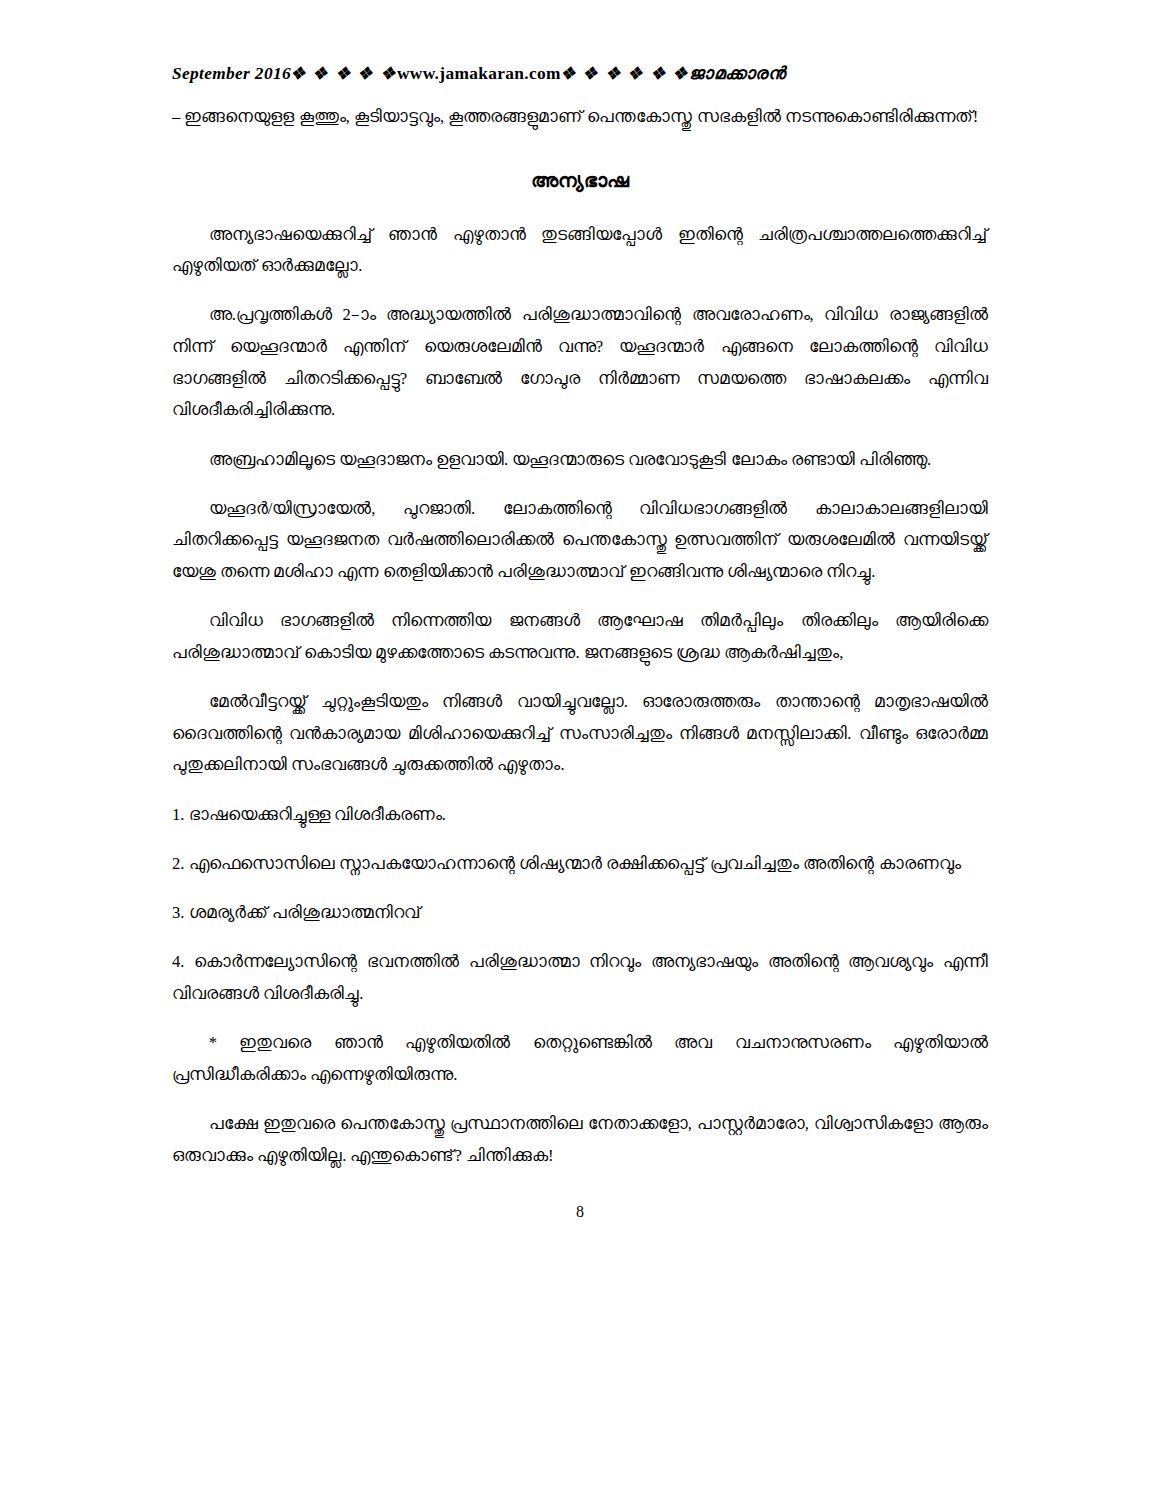September 2016❖ ❖ ❖ ❖ ❖www.jamakaran.com❖ ❖ ❖ ❖ ❖ ❖ജാമക്കാരൻ
– ഇങ്ങനെയുളള കൂത്തും, കൂടിയാട്ടവും, കൂത്തരങ്ങളുമാണ് പെന്തകോസ്തു സഭകളിൽ നടന്നുകൊണ്ടിരിക്കുന്നത്!
അന്യഭാഷ
അന്യഭാഷയെക്കുറിച്ച് ഞാൻ എഴുതാൻ തുടങ്ങിയപ്പോൾ ഇതിന്റെ ചരിത്രപശ്ചാത്തലത്തെക്കുറിച്ച് എഴുതിയത് ഓർക്കുമല്ലോ.
അ.പ്രവൃത്തികൾ 2–ാം അദ്ധ്യായത്തിൽ പരിശുദ്ധാത്മാവിന്റെ അവരോഹണം, വിവിധ രാജ്യങ്ങളിൽ നിന്ന് യെഹൂദന്മാർ എന്തിന് യെരുശലേമിൻ വന്നു? യഹൂദന്മാർ എങ്ങനെ ലോകത്തിന്റെ വിവിധ ഭാഗങ്ങളിൽ ചിതറടിക്കപ്പെട്ടു? ബാബേൽ ഗോപുര നിർമ്മാണ സമയത്തെ ഭാഷാകലക്കം എന്നിവ വിശദീകരിച്ചിരിക്കുന്നു.
അബ്രഹാമിലൂടെ യഹൂദാജനം ഉളവായി. യഹൂദന്മാരുടെ വരവോടുകൂടി ലോകം രണ്ടായി പിരിഞ്ഞു.
യഹൂദർ/യിസ്രായേൽ, പുറജാതി. ലോകത്തിന്റെ വിവിധഭാഗങ്ങളിൽ കാലാകാലങ്ങളിലായി ചിതറിക്കപ്പെട്ട യഹൂദജനത വർഷത്തിലൊരിക്കൽ പെന്തകോസ്തു ഉത്സവത്തിന് യരുശലേമിൽ വന്നയിടയ്ക്ക് യേശു തന്നെ മശിഹാ എന്ന തെളിയിക്കാൻ പരിശുദ്ധാത്മാവ് ഇറങ്ങിവന്നു ശിഷ്യന്മാരെ നിറച്ചു.
വിവിധ ഭാഗങ്ങളിൽ നിന്നെത്തിയ ജനങ്ങൾ ആഘോഷ തിമർപ്പിലും തിരക്കിലും ആയിരിക്കെ പരിശുദ്ധാത്മാവ് കൊടിയ മുഴക്കത്തോടെ കടന്നുവന്നു. ജനങ്ങളുടെ ശ്രദ്ധ ആകർഷിച്ചതും,
മേൽവീട്ടറയ്ക്ക് ചുറ്റുംകൂടിയതും നിങ്ങൾ വായിച്ചുവല്ലോ. ഓരോരുത്തരും താന്താന്റെ മാതൃഭാഷയിൽ ദൈവത്തിന്റെ വൻകാര്യമായ മിശിഹായെക്കുറിച്ച് സംസാരിച്ചതും നിങ്ങൾ മനസ്സിലാക്കി. വീണ്ടും ഒരോർമ്മ പുതുക്കലിനായി സംഭവങ്ങൾ ചുരുക്കത്തിൽ എഴുതാം.
1. ഭാഷയെക്കുറിച്ചുള്ള വിശദീകരണം.
2. എഫെസൊസിലെ സ്നാപകയോഹന്നാന്റെ ശിഷ്യന്മാർ രക്ഷിക്കപ്പെട്ട് പ്രവചിച്ചതും അതിന്റെ കാരണവും
3. ശമര്യർക്ക് പരിശുദ്ധാത്മനിറവ്
4. കൊർന്നല്യോസിന്റെ ഭവനത്തിൽ പരിശുദ്ധാത്മാ നിറവും അന്യഭാഷയും അതിന്റെ ആവശ്യവും എന്നീ വിവരങ്ങൾ വിശദീകരിച്ചു.
* ഇതുവരെ ഞാൻ എഴുതിയതിൽ തെറ്റുണ്ടെങ്കിൽ അവ വചനാനുസരണം എഴുതിയാൽ പ്രസിദ്ധീകരിക്കാം എന്നെഴുതിയിരുന്നു.
പക്ഷേ ഇതുവരെ പെന്തകോസ്തു പ്രസ്ഥാനത്തിലെ നേതാക്കളോ, പാസ്റ്റർമാരോ, വിശ്വാസികളോ ആരും ഒരുവാക്കും എഴുതിയില്ല. എന്തുകൊണ്ട്? ചിന്തിക്കുക!
8